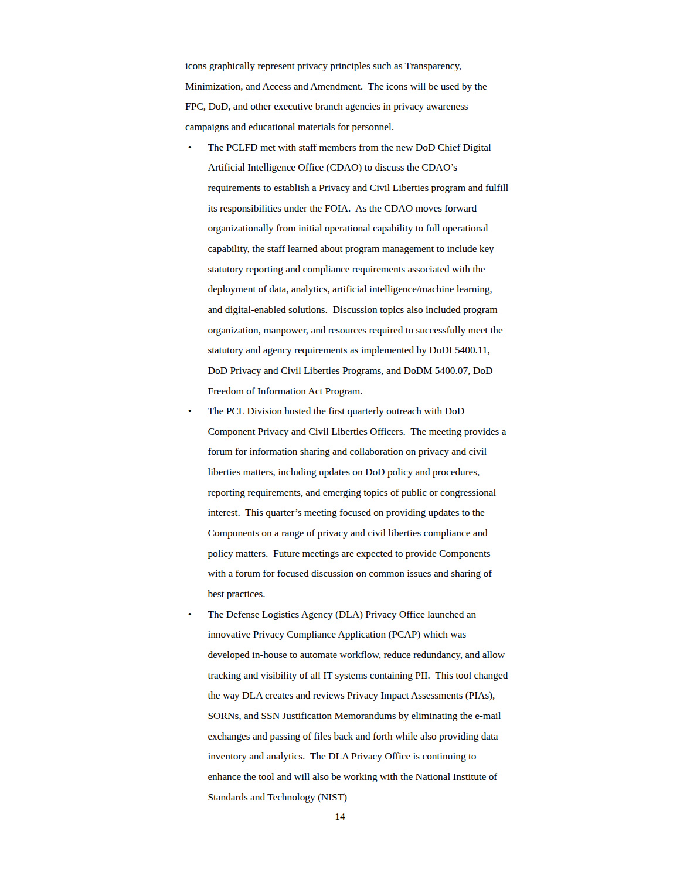icons graphically represent privacy principles such as Transparency, Minimization, and Access and Amendment. The icons will be used by the FPC, DoD, and other executive branch agencies in privacy awareness campaigns and educational materials for personnel.
The PCLFD met with staff members from the new DoD Chief Digital Artificial Intelligence Office (CDAO) to discuss the CDAO’s requirements to establish a Privacy and Civil Liberties program and fulfill its responsibilities under the FOIA. As the CDAO moves forward organizationally from initial operational capability to full operational capability, the staff learned about program management to include key statutory reporting and compliance requirements associated with the deployment of data, analytics, artificial intelligence/machine learning, and digital-enabled solutions. Discussion topics also included program organization, manpower, and resources required to successfully meet the statutory and agency requirements as implemented by DoDI 5400.11, DoD Privacy and Civil Liberties Programs, and DoDM 5400.07, DoD Freedom of Information Act Program.
The PCL Division hosted the first quarterly outreach with DoD Component Privacy and Civil Liberties Officers. The meeting provides a forum for information sharing and collaboration on privacy and civil liberties matters, including updates on DoD policy and procedures, reporting requirements, and emerging topics of public or congressional interest. This quarter’s meeting focused on providing updates to the Components on a range of privacy and civil liberties compliance and policy matters. Future meetings are expected to provide Components with a forum for focused discussion on common issues and sharing of best practices.
The Defense Logistics Agency (DLA) Privacy Office launched an innovative Privacy Compliance Application (PCAP) which was developed in-house to automate workflow, reduce redundancy, and allow tracking and visibility of all IT systems containing PII. This tool changed the way DLA creates and reviews Privacy Impact Assessments (PIAs), SORNs, and SSN Justification Memorandums by eliminating the e-mail exchanges and passing of files back and forth while also providing data inventory and analytics. The DLA Privacy Office is continuing to enhance the tool and will also be working with the National Institute of Standards and Technology (NIST)
14